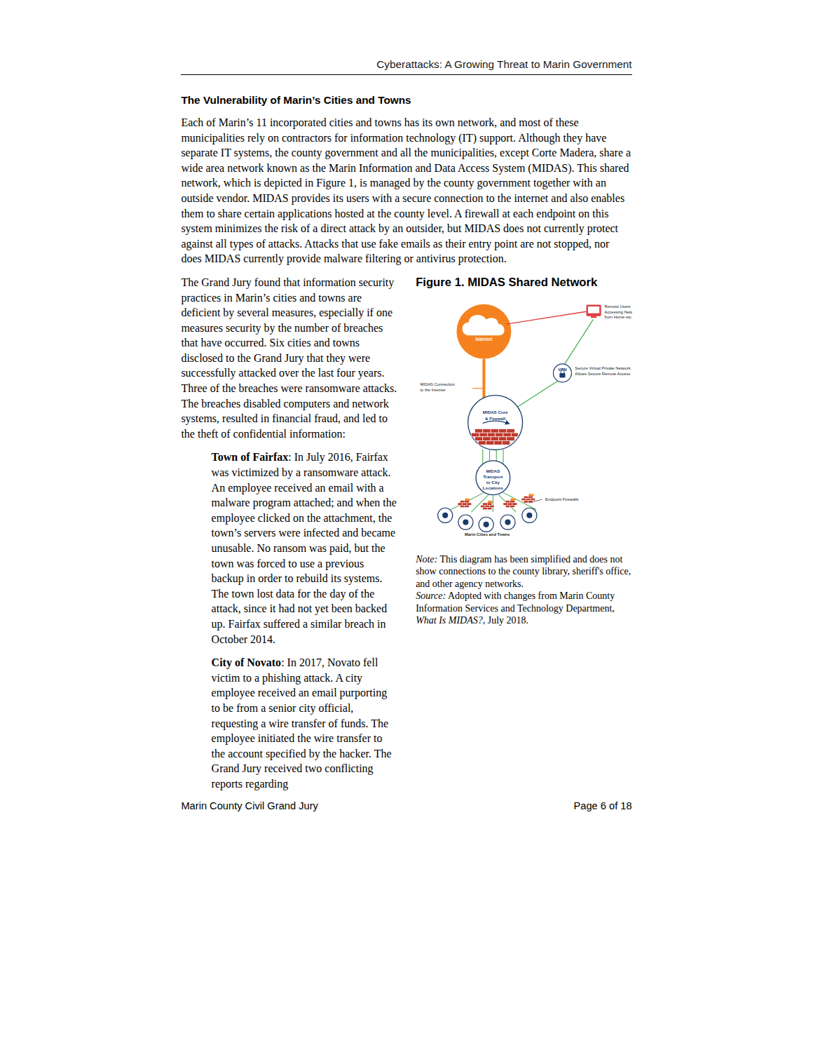Cyberattacks: A Growing Threat to Marin Government
The Vulnerability of Marin’s Cities and Towns
Each of Marin’s 11 incorporated cities and towns has its own network, and most of these municipalities rely on contractors for information technology (IT) support. Although they have separate IT systems, the county government and all the municipalities, except Corte Madera, share a wide area network known as the Marin Information and Data Access System (MIDAS). This shared network, which is depicted in Figure 1, is managed by the county government together with an outside vendor. MIDAS provides its users with a secure connection to the internet and also enables them to share certain applications hosted at the county level. A firewall at each endpoint on this system minimizes the risk of a direct attack by an outsider, but MIDAS does not currently protect against all types of attacks. Attacks that use fake emails as their entry point are not stopped, nor does MIDAS currently provide malware filtering or antivirus protection.
The Grand Jury found that information security practices in Marin’s cities and towns are deficient by several measures, especially if one measures security by the number of breaches that have occurred. Six cities and towns disclosed to the Grand Jury that they were successfully attacked over the last four years. Three of the breaches were ransomware attacks. The breaches disabled computers and network systems, resulted in financial fraud, and led to the theft of confidential information:
Town of Fairfax: In July 2016, Fairfax was victimized by a ransomware attack. An employee received an email with a malware program attached; and when the employee clicked on the attachment, the town’s servers were infected and became unusable. No ransom was paid, but the town was forced to use a previous backup in order to rebuild its systems. The town lost data for the day of the attack, since it had not yet been backed up. Fairfax suffered a similar breach in October 2014.
City of Novato: In 2017, Novato fell victim to a phishing attack. A city employee received an email purporting to be from a senior city official, requesting a wire transfer of funds. The employee initiated the wire transfer to the account specified by the hacker. The Grand Jury received two conflicting reports regarding
Figure 1. MIDAS Shared Network
Internet Remote Users Accessing Network from Home etc. VPN Secure Virtual Private Network Allows Secure Remote Access MIDAS Connection to the Internet MIDAS Core & Firewall MIDAS Transport to City Locations Endpoint Firewalls Marin Cities and Towns
Note: This diagram has been simplified and does not show connections to the county library, sheriff's office, and other agency networks.
Source: Adopted with changes from Marin County Information Services and Technology Department, What Is MIDAS?, July 2018.
Marin County Civil Grand Jury Page 6 of 18